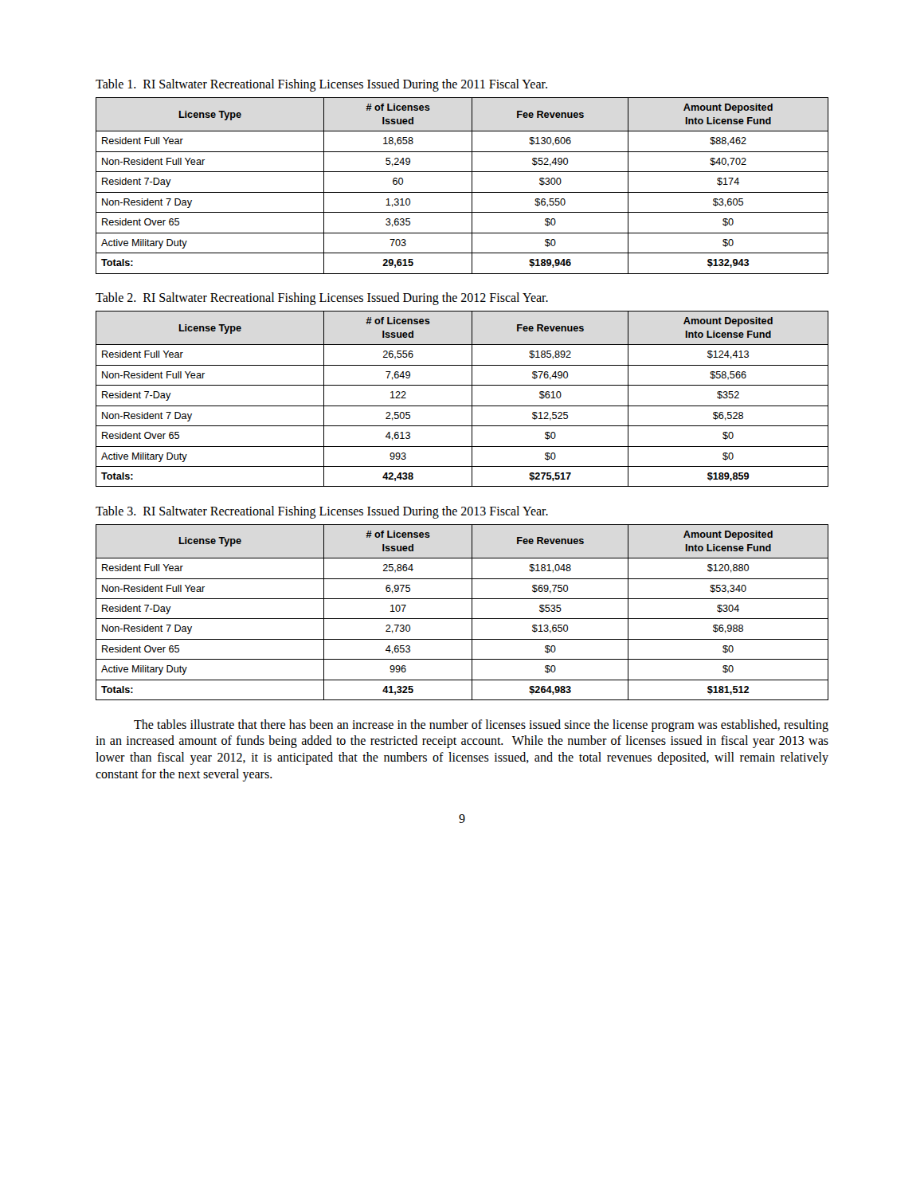Table 1. RI Saltwater Recreational Fishing Licenses Issued During the 2011 Fiscal Year.
| License Type | # of Licenses Issued | Fee Revenues | Amount Deposited Into License Fund |
| --- | --- | --- | --- |
| Resident Full Year | 18,658 | $130,606 | $88,462 |
| Non-Resident Full Year | 5,249 | $52,490 | $40,702 |
| Resident 7-Day | 60 | $300 | $174 |
| Non-Resident 7 Day | 1,310 | $6,550 | $3,605 |
| Resident Over 65 | 3,635 | $0 | $0 |
| Active Military Duty | 703 | $0 | $0 |
| Totals: | 29,615 | $189,946 | $132,943 |
Table 2. RI Saltwater Recreational Fishing Licenses Issued During the 2012 Fiscal Year.
| License Type | # of Licenses Issued | Fee Revenues | Amount Deposited Into License Fund |
| --- | --- | --- | --- |
| Resident Full Year | 26,556 | $185,892 | $124,413 |
| Non-Resident Full Year | 7,649 | $76,490 | $58,566 |
| Resident 7-Day | 122 | $610 | $352 |
| Non-Resident 7 Day | 2,505 | $12,525 | $6,528 |
| Resident Over 65 | 4,613 | $0 | $0 |
| Active Military Duty | 993 | $0 | $0 |
| Totals: | 42,438 | $275,517 | $189,859 |
Table 3. RI Saltwater Recreational Fishing Licenses Issued During the 2013 Fiscal Year.
| License Type | # of Licenses Issued | Fee Revenues | Amount Deposited Into License Fund |
| --- | --- | --- | --- |
| Resident Full Year | 25,864 | $181,048 | $120,880 |
| Non-Resident Full Year | 6,975 | $69,750 | $53,340 |
| Resident 7-Day | 107 | $535 | $304 |
| Non-Resident 7 Day | 2,730 | $13,650 | $6,988 |
| Resident Over 65 | 4,653 | $0 | $0 |
| Active Military Duty | 996 | $0 | $0 |
| Totals: | 41,325 | $264,983 | $181,512 |
The tables illustrate that there has been an increase in the number of licenses issued since the license program was established, resulting in an increased amount of funds being added to the restricted receipt account. While the number of licenses issued in fiscal year 2013 was lower than fiscal year 2012, it is anticipated that the numbers of licenses issued, and the total revenues deposited, will remain relatively constant for the next several years.
9